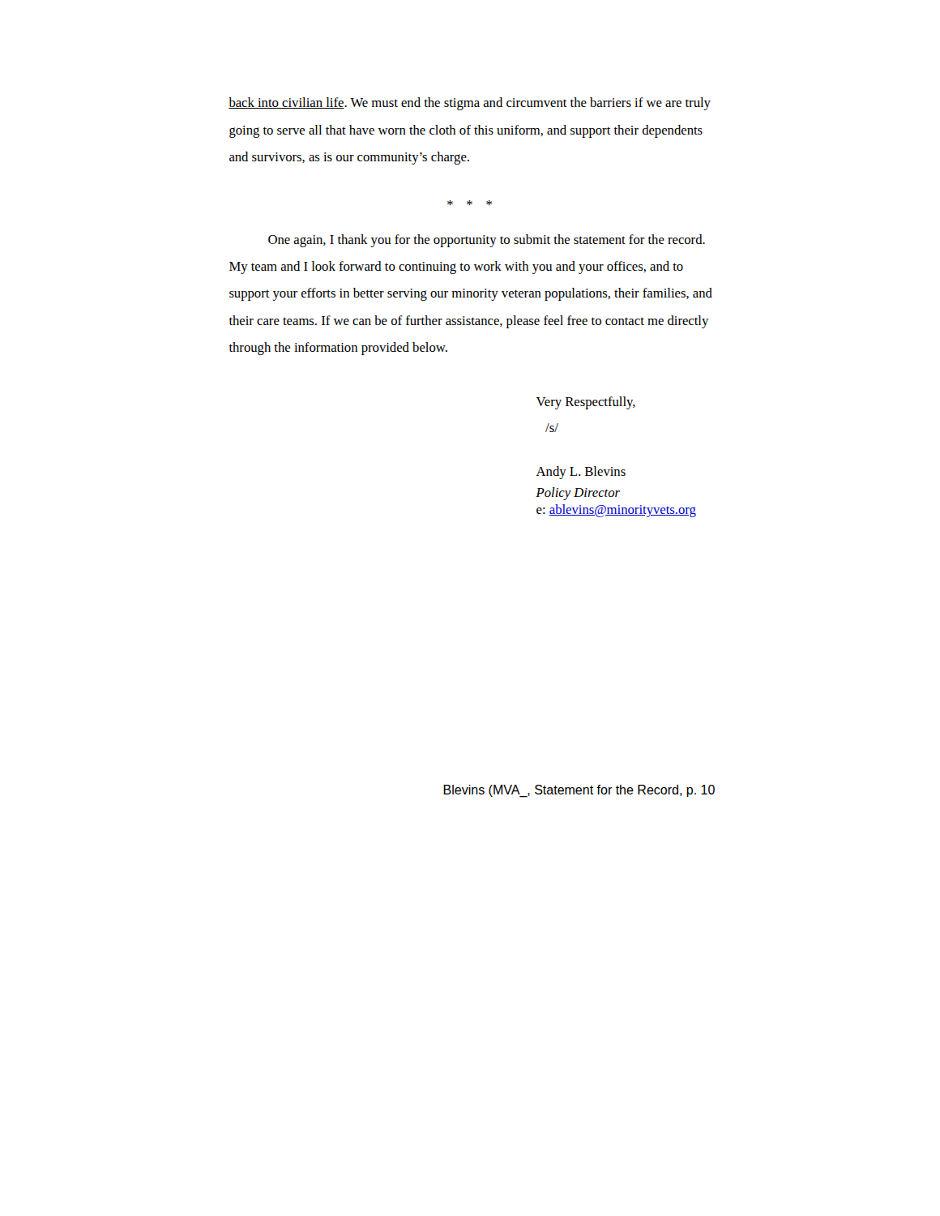back into civilian life. We must end the stigma and circumvent the barriers if we are truly going to serve all that have worn the cloth of this uniform, and support their dependents and survivors, as is our community’s charge.
* * *
One again, I thank you for the opportunity to submit the statement for the record. My team and I look forward to continuing to work with you and your offices, and to support your efforts in better serving our minority veteran populations, their families, and their care teams. If we can be of further assistance, please feel free to contact me directly through the information provided below.
Very Respectfully,
/s/
Andy L. Blevins
Policy Director
e: ablevins@minorityvets.org
Blevins (MVA_, Statement for the Record, p. 10